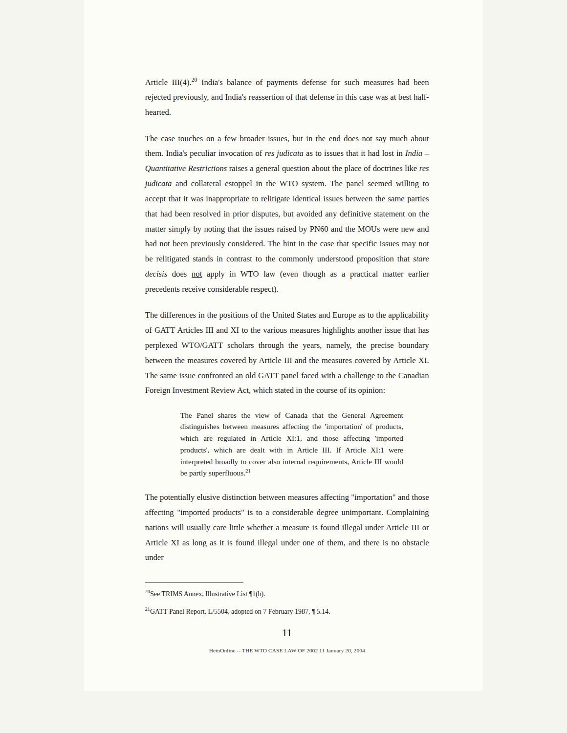Article III(4).20 India's balance of payments defense for such measures had been rejected previously, and India's reassertion of that defense in this case was at best half-hearted.
The case touches on a few broader issues, but in the end does not say much about them. India's peculiar invocation of res judicata as to issues that it had lost in India – Quantitative Restrictions raises a general question about the place of doctrines like res judicata and collateral estoppel in the WTO system. The panel seemed willing to accept that it was inappropriate to relitigate identical issues between the same parties that had been resolved in prior disputes, but avoided any definitive statement on the matter simply by noting that the issues raised by PN60 and the MOUs were new and had not been previously considered. The hint in the case that specific issues may not be relitigated stands in contrast to the commonly understood proposition that stare decisis does not apply in WTO law (even though as a practical matter earlier precedents receive considerable respect).
The differences in the positions of the United States and Europe as to the applicability of GATT Articles III and XI to the various measures highlights another issue that has perplexed WTO/GATT scholars through the years, namely, the precise boundary between the measures covered by Article III and the measures covered by Article XI. The same issue confronted an old GATT panel faced with a challenge to the Canadian Foreign Investment Review Act, which stated in the course of its opinion:
The Panel shares the view of Canada that the General Agreement distinguishes between measures affecting the 'importation' of products, which are regulated in Article XI:1, and those affecting 'imported products', which are dealt with in Article III. If Article XI:1 were interpreted broadly to cover also internal requirements, Article III would be partly superfluous.21
The potentially elusive distinction between measures affecting "importation" and those affecting "imported products" is to a considerable degree unimportant. Complaining nations will usually care little whether a measure is found illegal under Article III or Article XI as long as it is found illegal under one of them, and there is no obstacle under
20See TRIMS Annex, Illustrative List ¶1(b).
21GATT Panel Report, L/5504, adopted on 7 February 1987, ¶ 5.14.
11
HeinOnline -- THE WTO CASE LAW OF 2002 11 January 20, 2004